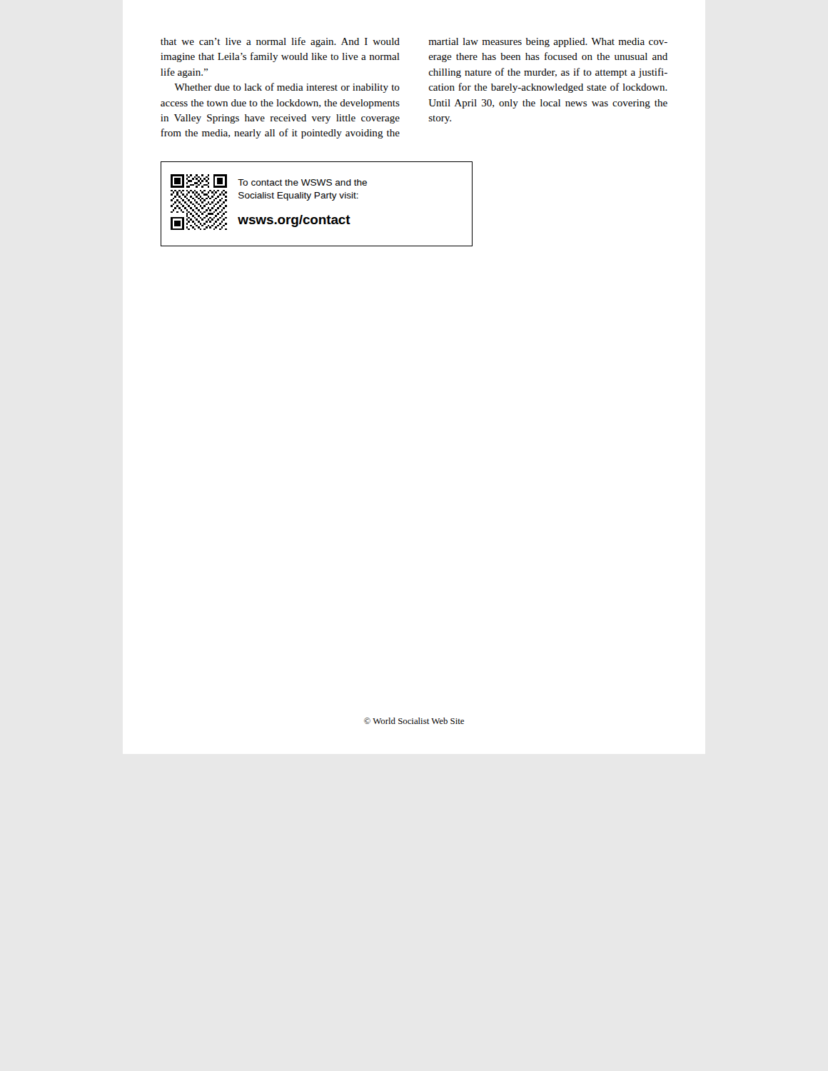that we can’t live a normal life again. And I would imagine that Leila’s family would like to live a normal life again.”
Whether due to lack of media interest or inability to access the town due to the lockdown, the developments in Valley Springs have received very little coverage from the media, nearly all of it pointedly avoiding the martial law measures being applied. What media coverage there has been has focused on the unusual and chilling nature of the murder, as if to attempt a justification for the barely-acknowledged state of lockdown. Until April 30, only the local news was covering the story.
To contact the WSWS and the
Socialist Equality Party visit:
wsws.org/contact
© World Socialist Web Site